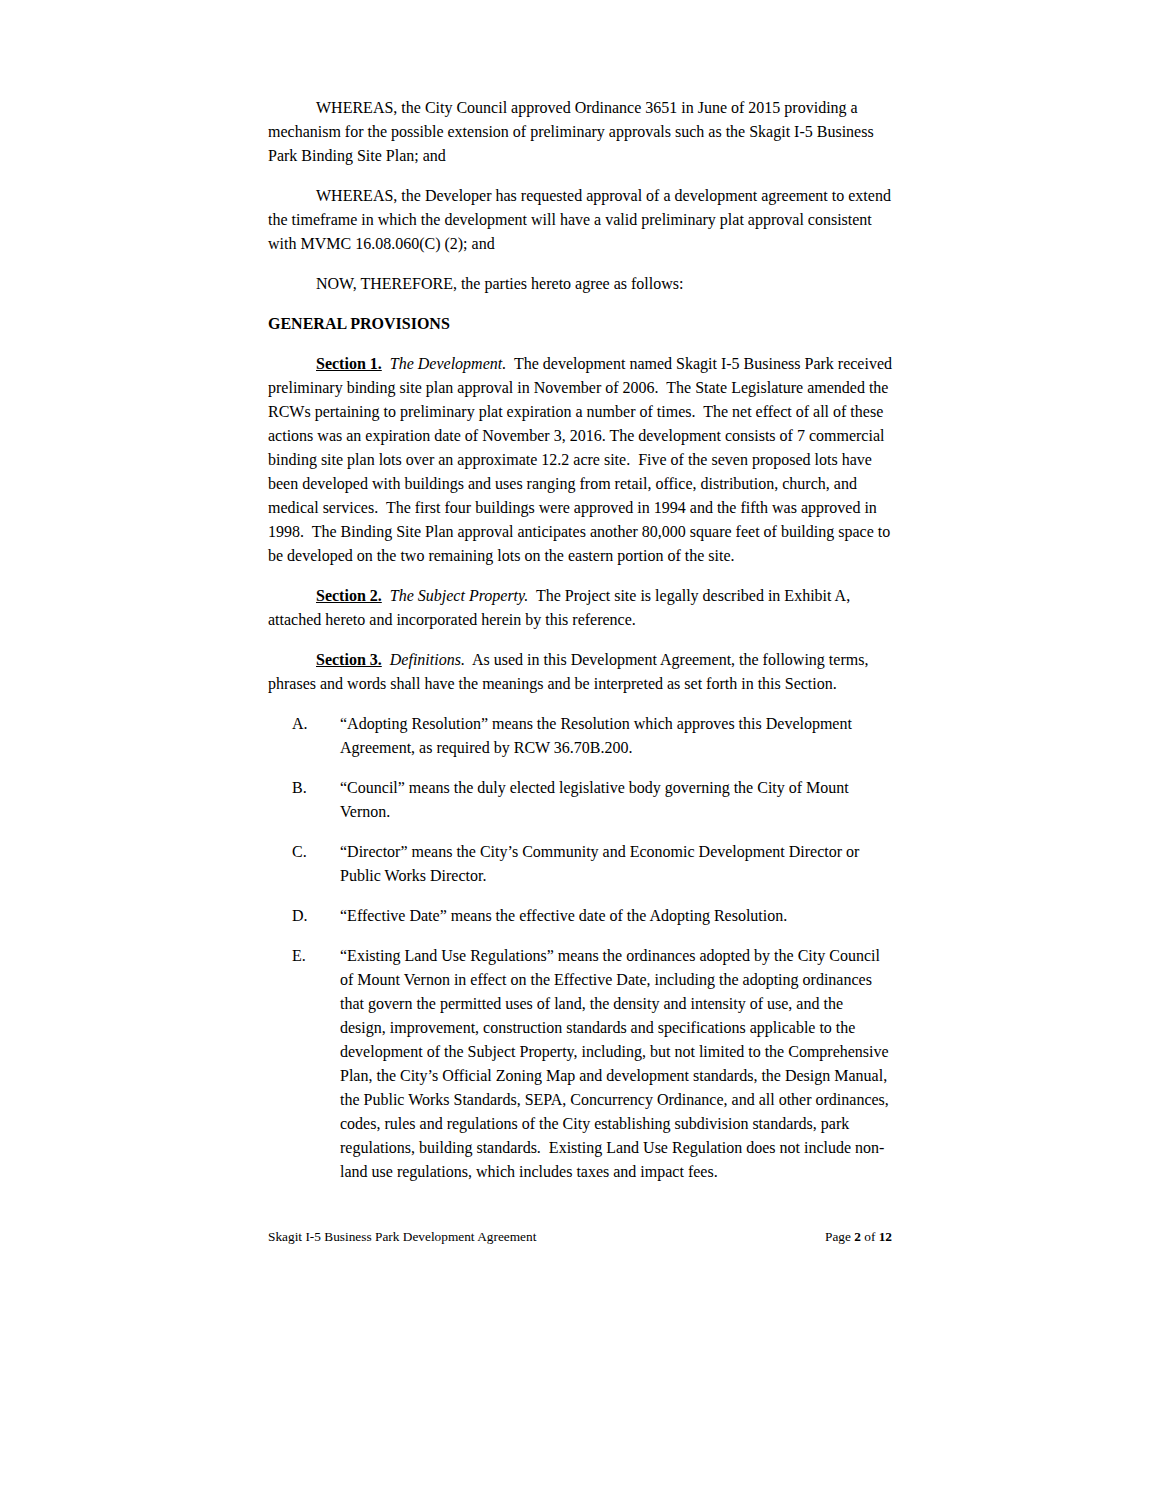WHEREAS, the City Council approved Ordinance 3651 in June of 2015 providing a mechanism for the possible extension of preliminary approvals such as the Skagit I-5 Business Park Binding Site Plan; and
WHEREAS, the Developer has requested approval of a development agreement to extend the timeframe in which the development will have a valid preliminary plat approval consistent with MVMC 16.08.060(C) (2); and
NOW, THEREFORE, the parties hereto agree as follows:
GENERAL PROVISIONS
Section 1. The Development. The development named Skagit I-5 Business Park received preliminary binding site plan approval in November of 2006. The State Legislature amended the RCWs pertaining to preliminary plat expiration a number of times. The net effect of all of these actions was an expiration date of November 3, 2016. The development consists of 7 commercial binding site plan lots over an approximate 12.2 acre site. Five of the seven proposed lots have been developed with buildings and uses ranging from retail, office, distribution, church, and medical services. The first four buildings were approved in 1994 and the fifth was approved in 1998. The Binding Site Plan approval anticipates another 80,000 square feet of building space to be developed on the two remaining lots on the eastern portion of the site.
Section 2. The Subject Property. The Project site is legally described in Exhibit A, attached hereto and incorporated herein by this reference.
Section 3. Definitions. As used in this Development Agreement, the following terms, phrases and words shall have the meanings and be interpreted as set forth in this Section.
A.“Adopting Resolution” means the Resolution which approves this Development Agreement, as required by RCW 36.70B.200.
B.“Council” means the duly elected legislative body governing the City of Mount Vernon.
C.“Director” means the City’s Community and Economic Development Director or Public Works Director.
D.“Effective Date” means the effective date of the Adopting Resolution.
E.“Existing Land Use Regulations” means the ordinances adopted by the City Council of Mount Vernon in effect on the Effective Date, including the adopting ordinances that govern the permitted uses of land, the density and intensity of use, and the design, improvement, construction standards and specifications applicable to the development of the Subject Property, including, but not limited to the Comprehensive Plan, the City’s Official Zoning Map and development standards, the Design Manual, the Public Works Standards, SEPA, Concurrency Ordinance, and all other ordinances, codes, rules and regulations of the City establishing subdivision standards, park regulations, building standards. Existing Land Use Regulation does not include non-land use regulations, which includes taxes and impact fees.
Skagit I-5 Business Park Development Agreement
Page 2 of 12